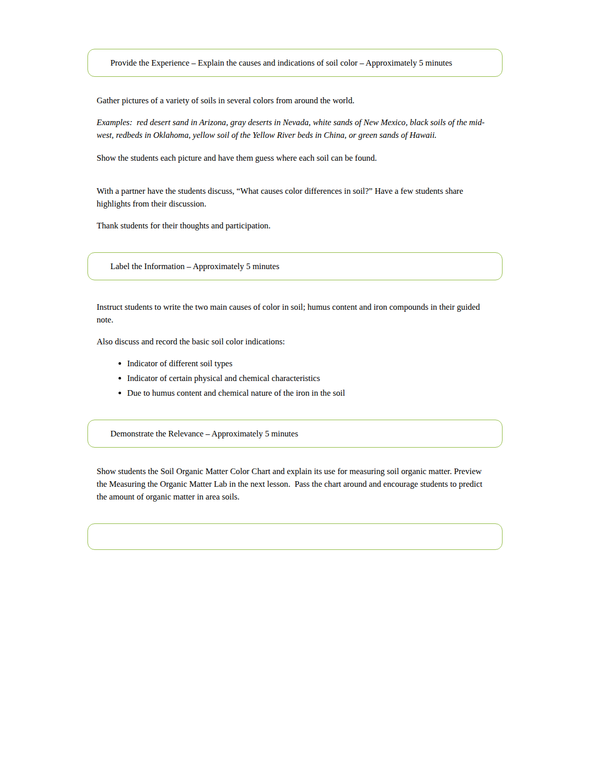Provide the Experience – Explain the causes and indications of soil color – Approximately 5 minutes
Gather pictures of a variety of soils in several colors from around the world.
Examples: red desert sand in Arizona, gray deserts in Nevada, white sands of New Mexico, black soils of the mid-west, redbeds in Oklahoma, yellow soil of the Yellow River beds in China, or green sands of Hawaii.
Show the students each picture and have them guess where each soil can be found.
With a partner have the students discuss, “What causes color differences in soil?” Have a few students share highlights from their discussion.
Thank students for their thoughts and participation.
Label the Information – Approximately 5 minutes
Instruct students to write the two main causes of color in soil; humus content and iron compounds in their guided note.
Also discuss and record the basic soil color indications:
Indicator of different soil types
Indicator of certain physical and chemical characteristics
Due to humus content and chemical nature of the iron in the soil
Demonstrate the Relevance – Approximately 5 minutes
Show students the Soil Organic Matter Color Chart and explain its use for measuring soil organic matter. Preview the Measuring the Organic Matter Lab in the next lesson. Pass the chart around and encourage students to predict the amount of organic matter in area soils.